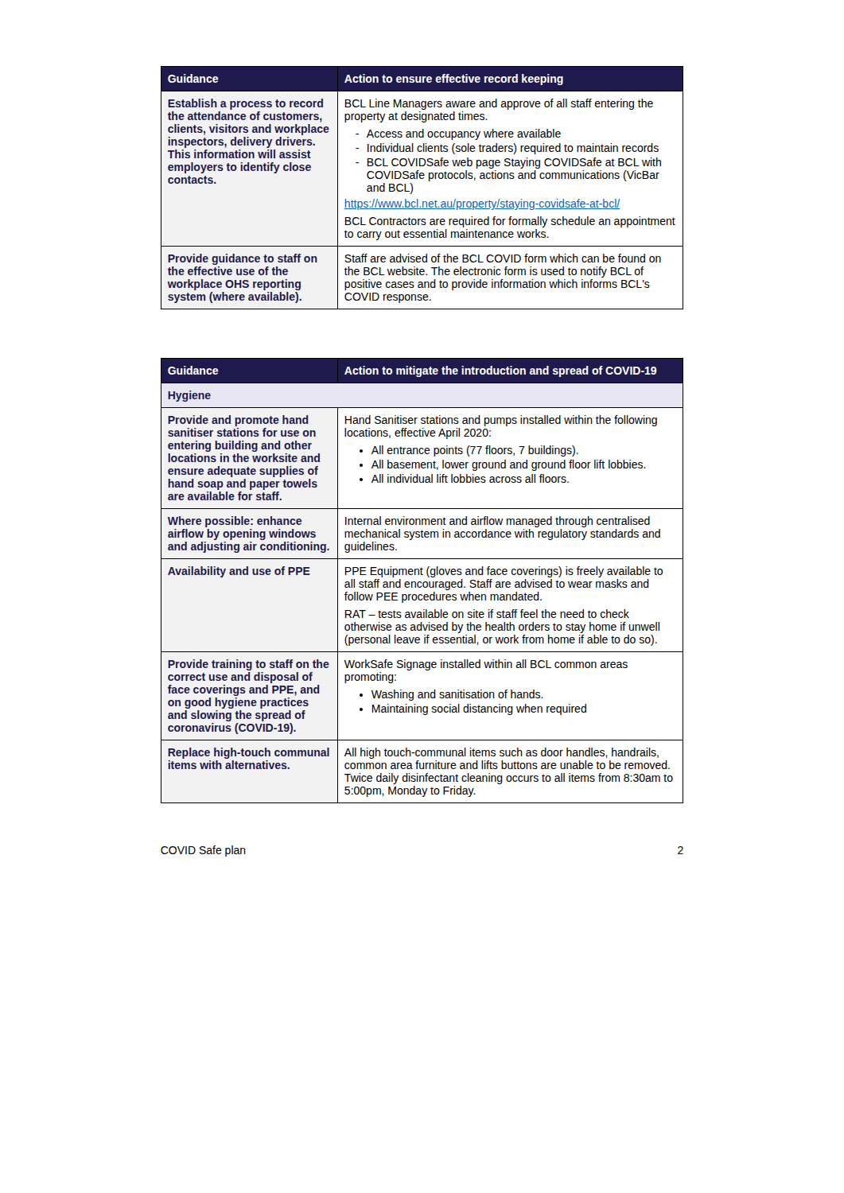| Guidance | Action to ensure effective record keeping |
| --- | --- |
| Establish a process to record the attendance of customers, clients, visitors and workplace inspectors, delivery drivers. This information will assist employers to identify close contacts. | BCL Line Managers aware and approve of all staff entering the property at designated times. Access and occupancy where available Individual clients (sole traders) required to maintain records BCL COVIDSafe web page Staying COVIDSafe at BCL with COVIDSafe protocols, actions and communications (VicBar and BCL) https://www.bcl.net.au/property/staying-covidsafe-at-bcl/ BCL Contractors are required for formally schedule an appointment to carry out essential maintenance works. |
| Provide guidance to staff on the effective use of the workplace OHS reporting system (where available). | Staff are advised of the BCL COVID form which can be found on the BCL website. The electronic form is used to notify BCL of positive cases and to provide information which informs BCL's COVID response. |
| Guidance | Action to mitigate the introduction and spread of COVID-19 |
| --- | --- |
| Hygiene |
| Provide and promote hand sanitiser stations for use on entering building and other locations in the worksite and ensure adequate supplies of hand soap and paper towels are available for staff. | Hand Sanitiser stations and pumps installed within the following locations, effective April 2020: All entrance points (77 floors, 7 buildings). All basement, lower ground and ground floor lift lobbies. All individual lift lobbies across all floors. |
| Where possible: enhance airflow by opening windows and adjusting air conditioning. | Internal environment and airflow managed through centralised mechanical system in accordance with regulatory standards and guidelines. |
| Availability and use of PPE | PPE Equipment (gloves and face coverings) is freely available to all staff and encouraged. Staff are advised to wear masks and follow PEE procedures when mandated. RAT – tests available on site if staff feel the need to check otherwise as advised by the health orders to stay home if unwell (personal leave if essential, or work from home if able to do so). |
| Provide training to staff on the correct use and disposal of face coverings and PPE, and on good hygiene practices and slowing the spread of coronavirus (COVID-19). | WorkSafe Signage installed within all BCL common areas promoting: Washing and sanitisation of hands. Maintaining social distancing when required |
| Replace high-touch communal items with alternatives. | All high touch-communal items such as door handles, handrails, common area furniture and lifts buttons are unable to be removed. Twice daily disinfectant cleaning occurs to all items from 8:30am to 5:00pm, Monday to Friday. |
COVID Safe plan 2